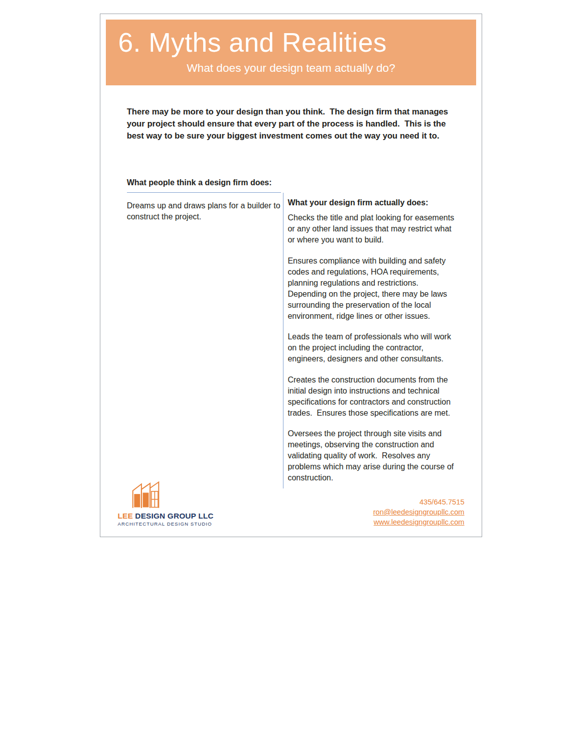6. Myths and Realities
What does your design team actually do?
There may be more to your design than you think. The design firm that manages your project should ensure that every part of the process is handled. This is the best way to be sure your biggest investment comes out the way you need it to.
| What people think a design firm does: Dreams up and draws plans for a builder to construct the project. | | What your design firm actually does: Checks the title and plat looking for easements or any other land issues that may restrict what or where you want to build. Ensures compliance with building and safety codes and regulations, HOA requirements, planning regulations and restrictions. Depending on the project, there may be laws surrounding the preservation of the local environment, ridge lines or other issues. Leads the team of professionals who will work on the project including the contractor, engineers, designers and other consultants. Creates the construction documents from the initial design into instructions and technical specifications for contractors and construction trades. Ensures those specifications are met. Oversees the project through site visits and meetings, observing the construction and validating quality of work. Resolves any problems which may arise during the course of construction. |
| LEE DESIGN GROUP LLC ARCHITECTURAL DESIGN STUDIO | 435/645.7515 ron@leedesigngroupllc.com www.leedesigngroupllc.com |